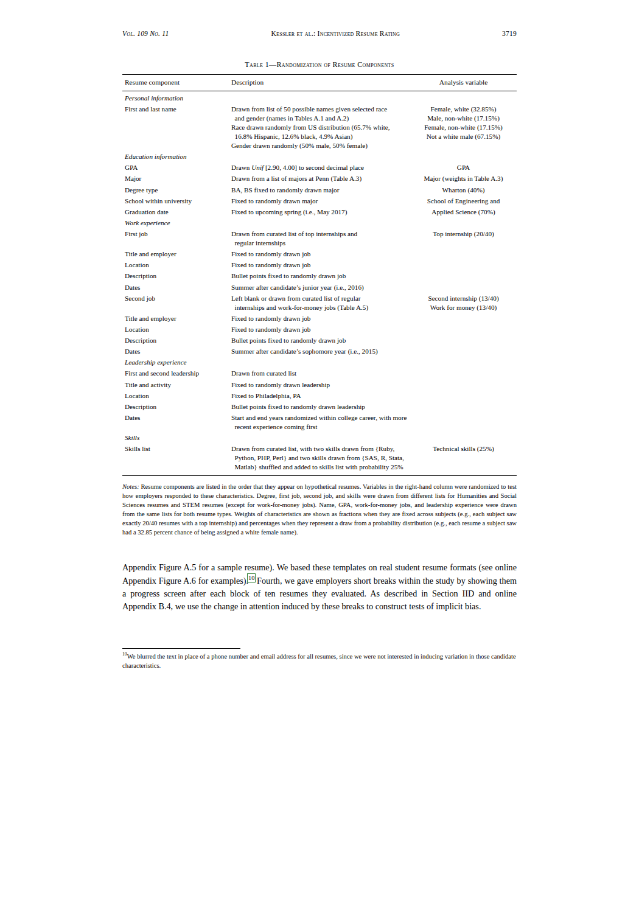Vol. 109 No. 11
Kessler et al.: Incentivized Resume Rating
3719
Table 1—Randomization of Resume Components
| Resume component | Description | Analysis variable |
| --- | --- | --- |
| Personal information | | |
| First and last name | Drawn from list of 50 possible names given selected race and gender (names in Tables A.1 and A.2) Race drawn randomly from US distribution (65.7% white, 16.8% Hispanic, 12.6% black, 4.9% Asian) Gender drawn randomly (50% male, 50% female) | Female, white (32.85%) Male, non-white (17.15%) Female, non-white (17.15%) Not a white male (67.15%) |
| Education information | | |
| GPA | Drawn Unif [2.90, 4.00] to second decimal place | GPA |
| Major | Drawn from a list of majors at Penn (Table A.3) | Major (weights in Table A.3) |
| Degree type | BA, BS fixed to randomly drawn major | Wharton (40%) |
| School within university | Fixed to randomly drawn major | School of Engineering and |
| Graduation date | Fixed to upcoming spring (i.e., May 2017) | Applied Science (70%) |
| Work experience | | |
| First job | Drawn from curated list of top internships and regular internships | Top internship (20/40) |
| Title and employer | Fixed to randomly drawn job | |
| Location | Fixed to randomly drawn job | |
| Description | Bullet points fixed to randomly drawn job | |
| Dates | Summer after candidate’s junior year (i.e., 2016) | |
| Second job | Left blank or drawn from curated list of regular internships and work-for-money jobs (Table A.5) | Second internship (13/40) Work for money (13/40) |
| Title and employer | Fixed to randomly drawn job | |
| Location | Fixed to randomly drawn job | |
| Description | Bullet points fixed to randomly drawn job | |
| Dates | Summer after candidate’s sophomore year (i.e., 2015) | |
| Leadership experience | | |
| First and second leadership | Drawn from curated list | |
| Title and activity | Fixed to randomly drawn leadership | |
| Location | Fixed to Philadelphia, PA | |
| Description | Bullet points fixed to randomly drawn leadership | |
| Dates | Start and end years randomized within college career, with more recent experience coming first | |
| Skills | | |
| Skills list | Drawn from curated list, with two skills drawn from {Ruby, Python, PHP, Perl} and two skills drawn from {SAS, R, Stata, Matlab} shuffled and added to skills list with probability 25% | Technical skills (25%) |
Notes: Resume components are listed in the order that they appear on hypothetical resumes. Variables in the right-hand column were randomized to test how employers responded to these characteristics. Degree, first job, second job, and skills were drawn from different lists for Humanities and Social Sciences resumes and STEM resumes (except for work-for-money jobs). Name, GPA, work-for-money jobs, and leadership experience were drawn from the same lists for both resume types. Weights of characteristics are shown as fractions when they are fixed across subjects (e.g., each subject saw exactly 20/40 resumes with a top internship) and percentages when they represent a draw from a probability distribution (e.g., each resume a subject saw had a 32.85 percent chance of being assigned a white female name).
Appendix Figure A.5 for a sample resume). We based these templates on real student resume formats (see online Appendix Figure A.6 for examples).10 Fourth, we gave employers short breaks within the study by showing them a progress screen after each block of ten resumes they evaluated. As described in Section IID and online Appendix B.4, we use the change in attention induced by these breaks to construct tests of implicit bias.
10We blurred the text in place of a phone number and email address for all resumes, since we were not interested in inducing variation in those candidate characteristics.